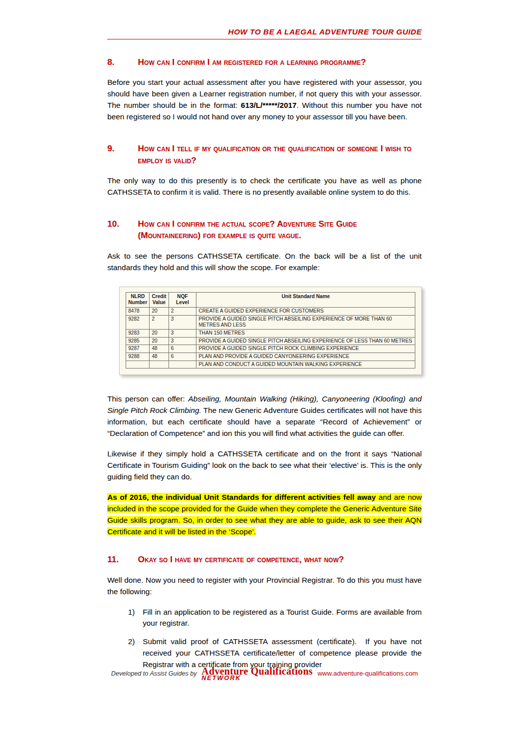HOW TO BE A LAEGAL ADVENTURE TOUR GUIDE
8. How can I confirm I am registered for a learning programme?
Before you start your actual assessment after you have registered with your assessor, you should have been given a Learner registration number, if not query this with your assessor. The number should be in the format: 613/L/*****/2017. Without this number you have not been registered so I would not hand over any money to your assessor till you have been.
9. How can I tell if my qualification or the qualification of someone I wish to employ is valid?
The only way to do this presently is to check the certificate you have as well as phone CATHSSETA to confirm it is valid. There is no presently available online system to do this.
10. How can I confirm the actual scope? Adventure Site Guide (Mountaineering) for example is quite vague.
Ask to see the persons CATHSSETA certificate. On the back will be a list of the unit standards they hold and this will show the scope. For example:
| NLRD Number | Credit Value | NQF Level | Unit Standard Name |
| --- | --- | --- | --- |
| 8478 | 20 | 2 | Create a guided experience for customers |
| 9282 | 2 | 3 | Provide a guided single pitch abseiling experience of more than 60 metres and less |
| 9283 | 20 | 3 | than 150 metres |
| 9285 | 20 | 3 | Provide a guided single pitch abseiling experience of less than 60 metres |
| 9287 | 48 | 6 | Provide a guided single pitch rock climbing experience |
| 9288 | 48 | 6 | Plan and provide a guided canyoneering experience |
| | | | Plan and conduct a guided mountain walking experience |
This person can offer: Abseiling, Mountain Walking (Hiking), Canyoneering (Kloofing) and Single Pitch Rock Climbing. The new Generic Adventure Guides certificates will not have this information, but each certificate should have a separate “Record of Achievement” or “Declaration of Competence” and ion this you will find what activities the guide can offer.
Likewise if they simply hold a CATHSSETA certificate and on the front it says “National Certificate in Tourism Guiding” look on the back to see what their ‘elective’ is. This is the only guiding field they can do.
As of 2016, the individual Unit Standards for different activities fell away and are now included in the scope provided for the Guide when they complete the Generic Adventure Site Guide skills program. So, in order to see what they are able to guide, ask to see their AQN Certificate and it will be listed in the ‘Scope’.
11. Okay so I have my certificate of competence, what now?
Well done. Now you need to register with your Provincial Registrar. To do this you must have the following:
Fill in an application to be registered as a Tourist Guide. Forms are available from your registrar.
Submit valid proof of CATHSSETA assessment (certificate). If you have not received your CATHSSETA certificate/letter of competence please provide the Registrar with a certificate from your training provider
Developed to Assist Guides by Adventure Qualifications NETWORK www.adventure-qualifications.com